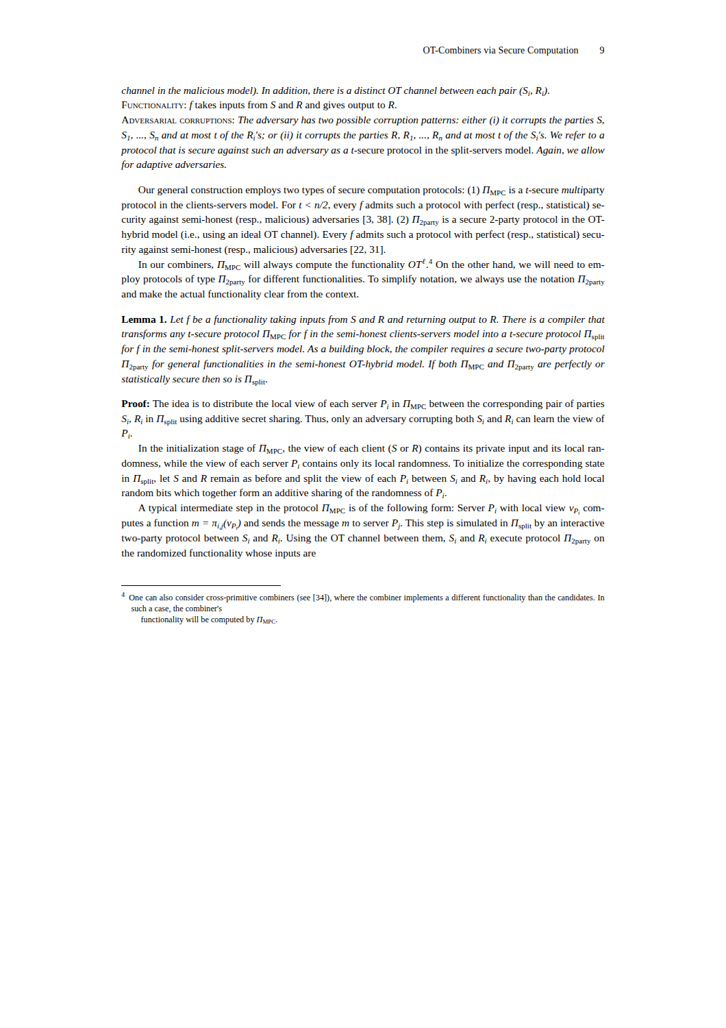OT-Combiners via Secure Computation9
channel in the malicious model). In addition, there is a distinct OT channel between each pair (Si, Ri).
Functionality: f takes inputs from S and R and gives output to R.
Adversarial corruptions: The adversary has two possible corruption patterns: either (i) it corrupts the parties S, S1, ..., Sn and at most t of the Ri's; or (ii) it corrupts the parties R, R1, ..., Rn and at most t of the Si's. We refer to a protocol that is secure against such an adversary as a t-secure protocol in the split-servers model. Again, we allow for adaptive adversaries.
Our general construction employs two types of secure computation protocols: (1) ΠMPC is a t-secure multiparty protocol in the clients-servers model. For t < n/2, every f admits such a protocol with perfect (resp., statistical) security against semi-honest (resp., malicious) adversaries [3, 38]. (2) Π2party is a secure 2-party protocol in the OT-hybrid model (i.e., using an ideal OT channel). Every f admits such a protocol with perfect (resp., statistical) security against semi-honest (resp., malicious) adversaries [22, 31].
In our combiners, ΠMPC will always compute the functionality OTℓ.4 On the other hand, we will need to employ protocols of type Π2party for different functionalities. To simplify notation, we always use the notation Π2party and make the actual functionality clear from the context.
Lemma 1. Let f be a functionality taking inputs from S and R and returning output to R. There is a compiler that transforms any t-secure protocol ΠMPC for f in the semi-honest clients-servers model into a t-secure protocol Πsplit for f in the semi-honest split-servers model. As a building block, the compiler requires a secure two-party protocol Π2party for general functionalities in the semi-honest OT-hybrid model. If both ΠMPC and Π2party are perfectly or statistically secure then so is Πsplit.
Proof: The idea is to distribute the local view of each server Pi in ΠMPC between the corresponding pair of parties Si, Ri in Πsplit using additive secret sharing. Thus, only an adversary corrupting both Si and Ri can learn the view of Pi.
In the initialization stage of ΠMPC, the view of each client (S or R) contains its private input and its local randomness, while the view of each server Pi contains only its local randomness. To initialize the corresponding state in Πsplit, let S and R remain as before and split the view of each Pi between Si and Ri, by having each hold local random bits which together form an additive sharing of the randomness of Pi.
A typical intermediate step in the protocol ΠMPC is of the following form: Server Pi with local view vPi computes a function m = πi,j(vPi) and sends the message m to server Pj. This step is simulated in Πsplit by an interactive two-party protocol between Si and Ri. Using the OT channel between them, Si and Ri execute protocol Π2party on the randomized functionality whose inputs are
4 One can also consider cross-primitive combiners (see [34]), where the combiner implements a different functionality than the candidates. In such a case, the combiner'sfunctionality will be computed by ΠMPC.